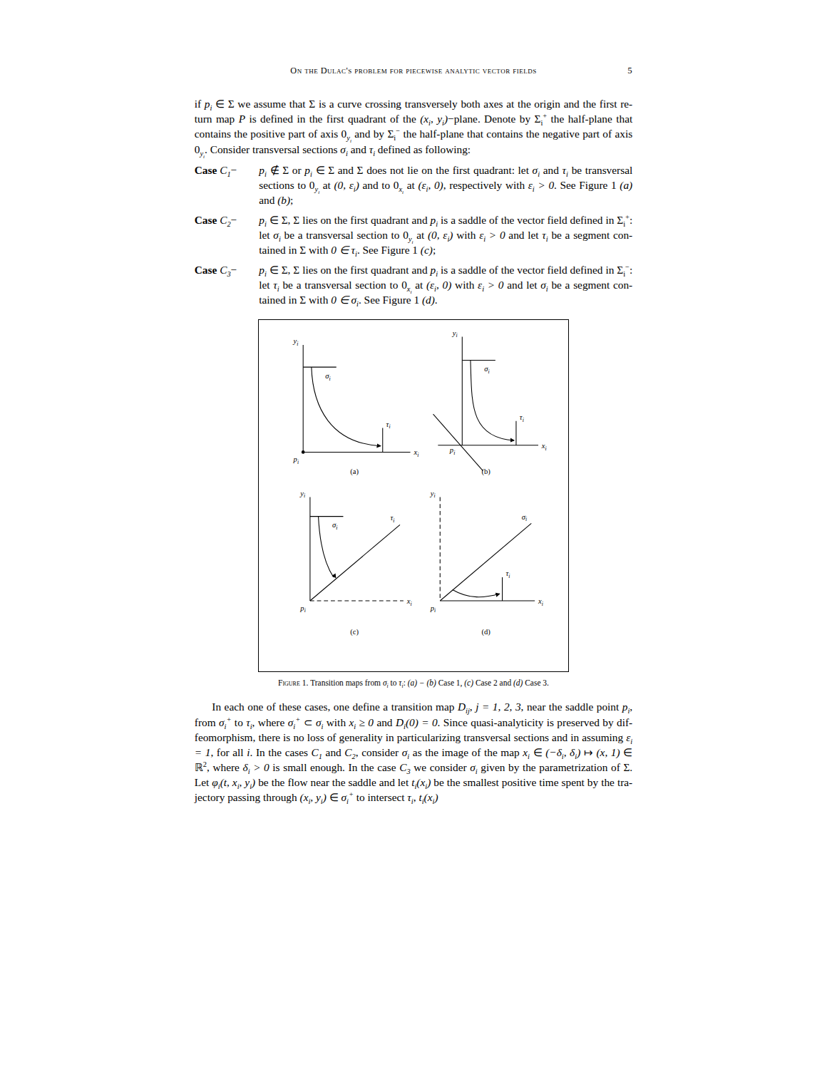On the Dulac's problem for piecewise analytic vector fields 5
if pi ∈ Σ we assume that Σ is a curve crossing transversely both axes at the origin and the first return map P is defined in the first quadrant of the (xi, yi)−plane. Denote by Σi+ the half-plane that contains the positive part of axis 0yi and by Σi− the half-plane that contains the negative part of axis 0yi. Consider transversal sections σi and τi defined as following:
Case C1−
pi ∉ Σ or pi ∈ Σ and Σ does not lie on the first quadrant: let σi and τi be transversal sections to 0yi at (0, εi) and to 0xi at (εi, 0), respectively with εi > 0. See Figure 1 (a) and (b);
Case C2−
pi ∈ Σ, Σ lies on the first quadrant and pi is a saddle of the vector field defined in Σi+: let σi be a transversal section to 0yi at (0, εi) with εi > 0 and let τi be a segment contained in Σ with 0 ∈ τi. See Figure 1 (c);
Case C3−
pi ∈ Σ, Σ lies on the first quadrant and pi is a saddle of the vector field defined in Σi−: let τi be a transversal section to 0xi at (εi, 0) with εi > 0 and let σi be a segment contained in Σ with 0 ∈ σi. See Figure 1 (d).
yi xi σi τi pi (a) yi xi σi τi pi (b) yi xi σi τi pi (c) yi xi σi τi pi (d)
Figure 1. Transition maps from σi to τi: (a) − (b) Case 1, (c) Case 2 and (d) Case 3.
In each one of these cases, one define a transition map Dij, j = 1, 2, 3, near the saddle point pi, from σi+ to τi, where σi+ ⊂ σi with xi ≥ 0 and Di(0) = 0. Since quasi-analyticity is preserved by diffeomorphism, there is no loss of generality in particularizing transversal sections and in assuming εi = 1, for all i. In the cases C1 and C2, consider σi as the image of the map xi ∈ (−δi, δi) ↦ (x, 1) ∈ ℝ2, where δi > 0 is small enough. In the case C3 we consider σi given by the parametrization of Σ. Let φi(t, xi, yi) be the flow near the saddle and let ti(xi) be the smallest positive time spent by the trajectory passing through (xi, yi) ∈ σi+ to intersect τi, ti(xi)